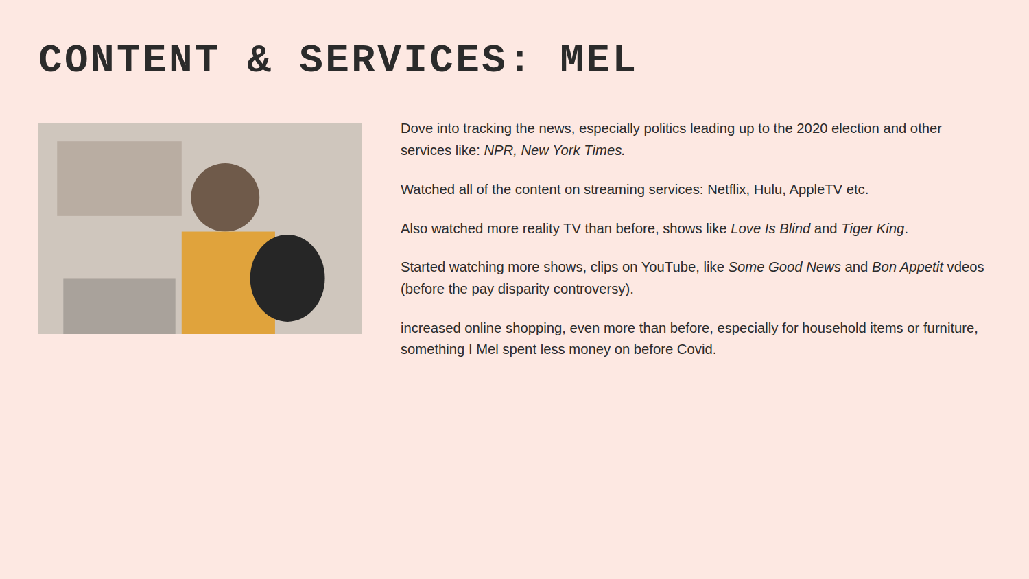Content & Services: Mel
Dove into tracking the news, especially politics leading up to the 2020 election and other services like: NPR, New York Times.
Watched all of the content on streaming services: Netflix, Hulu, AppleTV etc.
Also watched more reality TV than before, shows like Love Is Blind and Tiger King.
Started watching more shows, clips on YouTube, like Some Good News and Bon Appetit vdeos (before the pay disparity controversy).
increased online shopping, even more than before, especially for household items or furniture, something I Mel spent less money on before Covid.